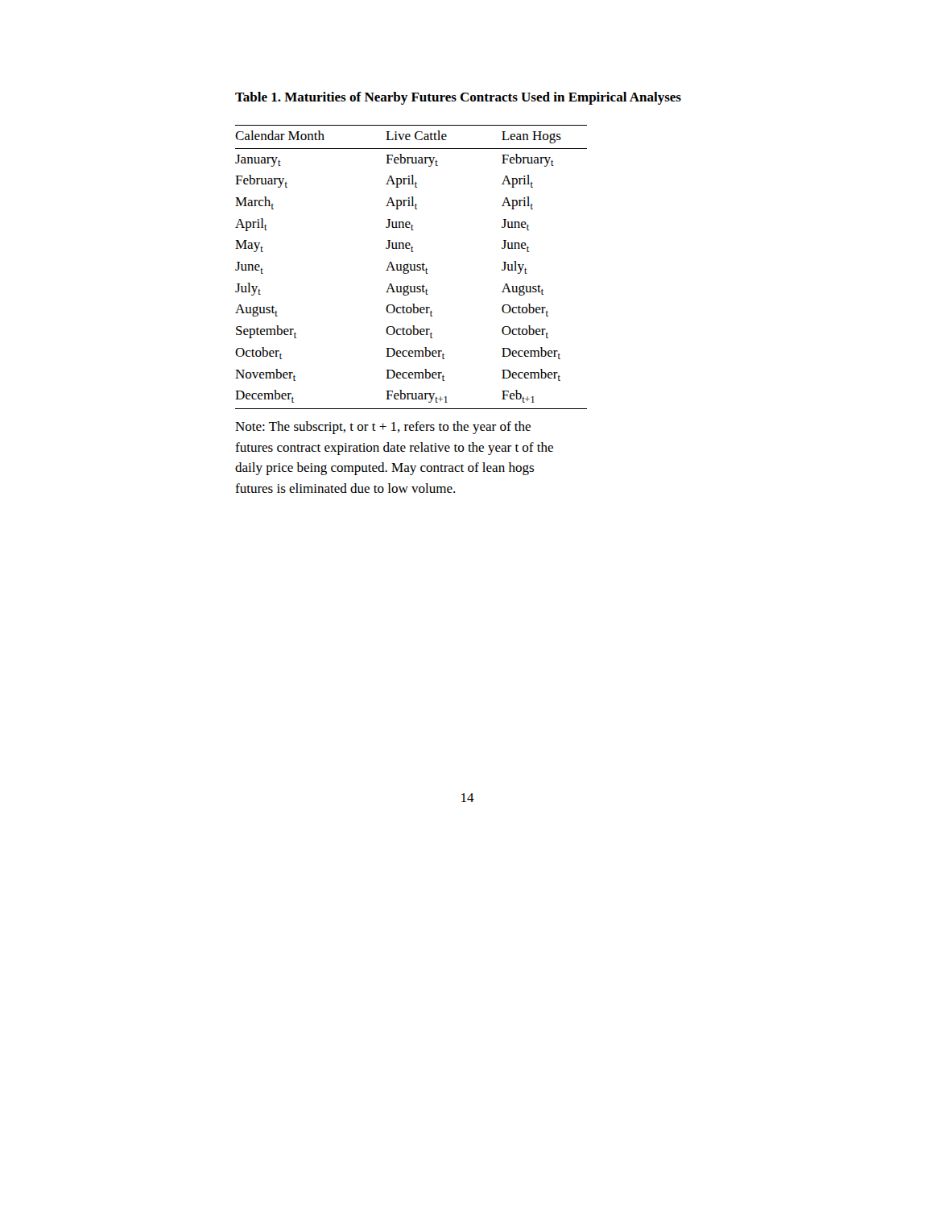Table 1. Maturities of Nearby Futures Contracts Used in Empirical Analyses
| Calendar Month | Live Cattle | Lean Hogs |
| --- | --- | --- |
| January t | February t | February t |
| February t | April t | April t |
| March t | April t | April t |
| April t | June t | June t |
| May t | June t | June t |
| June t | August t | July t |
| July t | August t | August t |
| August t | October t | October t |
| September t | October t | October t |
| October t | December t | December t |
| November t | December t | December t |
| December t | February t+1 | Feb t+1 |
Note: The subscript, t or t + 1, refers to the year of the futures contract expiration date relative to the year t of the daily price being computed. May contract of lean hogs futures is eliminated due to low volume.
14